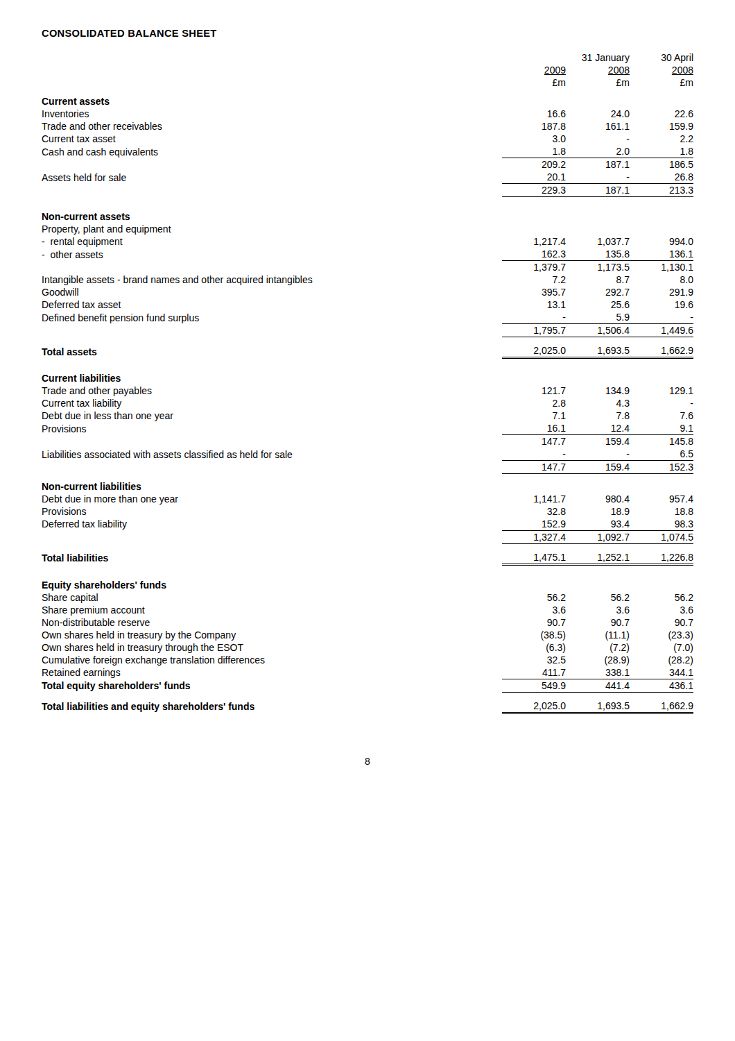CONSOLIDATED BALANCE SHEET
| | 31 January | 30 April |
| | 2009 | 2008 | 2008 |
| | £m | £m | £m |
| Current assets | | | |
| Inventories | 16.6 | 24.0 | 22.6 |
| Trade and other receivables | 187.8 | 161.1 | 159.9 |
| Current tax asset | 3.0 | - | 2.2 |
| Cash and cash equivalents | 1.8 | 2.0 | 1.8 |
| | 209.2 | 187.1 | 186.5 |
| Assets held for sale | 20.1 | - | 26.8 |
| | 229.3 | 187.1 | 213.3 |
| Non-current assets | | | |
| Property, plant and equipment | | | |
| - rental equipment | 1,217.4 | 1,037.7 | 994.0 |
| - other assets | 162.3 | 135.8 | 136.1 |
| | 1,379.7 | 1,173.5 | 1,130.1 |
| Intangible assets - brand names and other acquired intangibles | 7.2 | 8.7 | 8.0 |
| Goodwill | 395.7 | 292.7 | 291.9 |
| Deferred tax asset | 13.1 | 25.6 | 19.6 |
| Defined benefit pension fund surplus | - | 5.9 | - |
| | 1,795.7 | 1,506.4 | 1,449.6 |
| Total assets | 2,025.0 | 1,693.5 | 1,662.9 |
| Current liabilities | | | |
| Trade and other payables | 121.7 | 134.9 | 129.1 |
| Current tax liability | 2.8 | 4.3 | - |
| Debt due in less than one year | 7.1 | 7.8 | 7.6 |
| Provisions | 16.1 | 12.4 | 9.1 |
| | 147.7 | 159.4 | 145.8 |
| Liabilities associated with assets classified as held for sale | - | - | 6.5 |
| | 147.7 | 159.4 | 152.3 |
| Non-current liabilities | | | |
| Debt due in more than one year | 1,141.7 | 980.4 | 957.4 |
| Provisions | 32.8 | 18.9 | 18.8 |
| Deferred tax liability | 152.9 | 93.4 | 98.3 |
| | 1,327.4 | 1,092.7 | 1,074.5 |
| Total liabilities | 1,475.1 | 1,252.1 | 1,226.8 |
| Equity shareholders' funds | | | |
| Share capital | 56.2 | 56.2 | 56.2 |
| Share premium account | 3.6 | 3.6 | 3.6 |
| Non-distributable reserve | 90.7 | 90.7 | 90.7 |
| Own shares held in treasury by the Company | (38.5) | (11.1) | (23.3) |
| Own shares held in treasury through the ESOT | (6.3) | (7.2) | (7.0) |
| Cumulative foreign exchange translation differences | 32.5 | (28.9) | (28.2) |
| Retained earnings | 411.7 | 338.1 | 344.1 |
| Total equity shareholders' funds | 549.9 | 441.4 | 436.1 |
| Total liabilities and equity shareholders' funds | 2,025.0 | 1,693.5 | 1,662.9 |
8